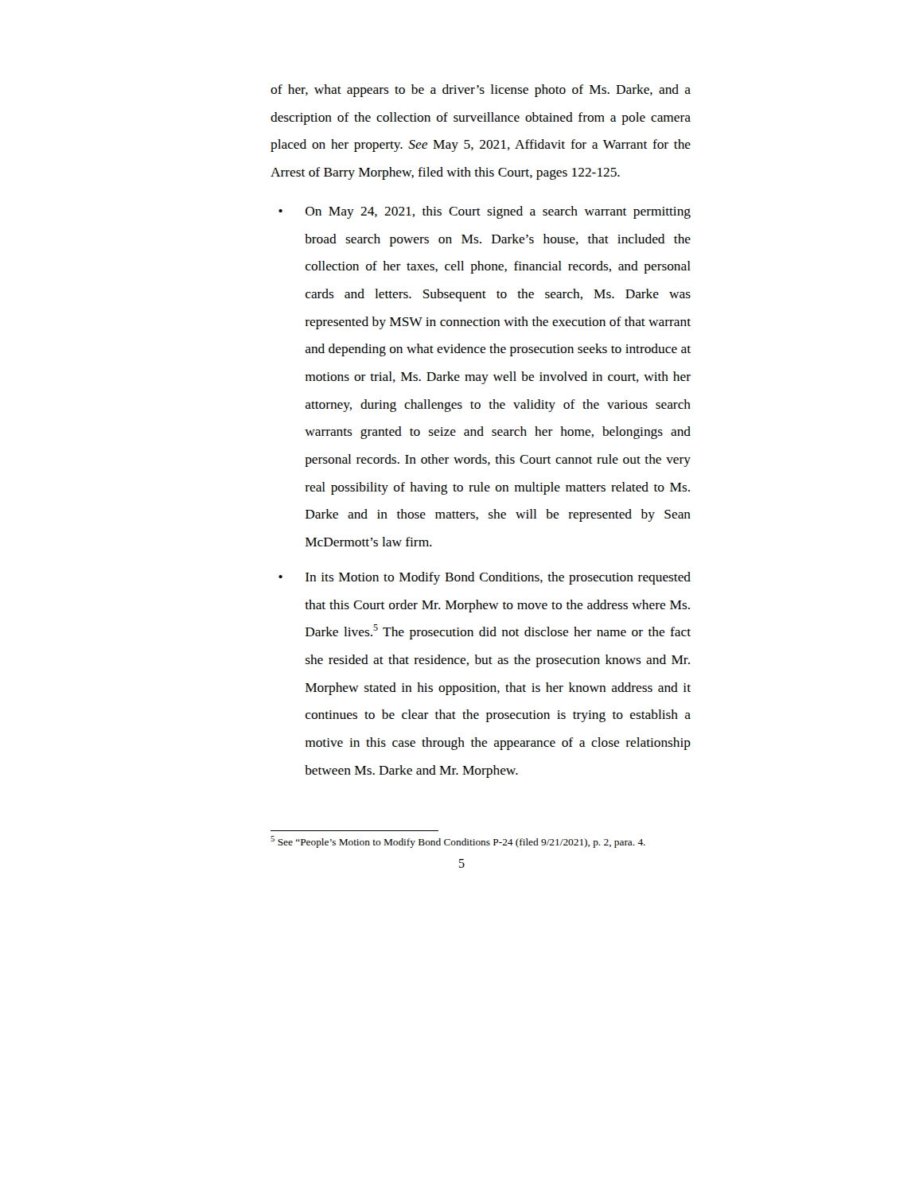of her, what appears to be a driver’s license photo of Ms. Darke, and a description of the collection of surveillance obtained from a pole camera placed on her property. See May 5, 2021, Affidavit for a Warrant for the Arrest of Barry Morphew, filed with this Court, pages 122-125.
On May 24, 2021, this Court signed a search warrant permitting broad search powers on Ms. Darke’s house, that included the collection of her taxes, cell phone, financial records, and personal cards and letters. Subsequent to the search, Ms. Darke was represented by MSW in connection with the execution of that warrant and depending on what evidence the prosecution seeks to introduce at motions or trial, Ms. Darke may well be involved in court, with her attorney, during challenges to the validity of the various search warrants granted to seize and search her home, belongings and personal records. In other words, this Court cannot rule out the very real possibility of having to rule on multiple matters related to Ms. Darke and in those matters, she will be represented by Sean McDermott’s law firm.
In its Motion to Modify Bond Conditions, the prosecution requested that this Court order Mr. Morphew to move to the address where Ms. Darke lives.5 The prosecution did not disclose her name or the fact she resided at that residence, but as the prosecution knows and Mr. Morphew stated in his opposition, that is her known address and it continues to be clear that the prosecution is trying to establish a motive in this case through the appearance of a close relationship between Ms. Darke and Mr. Morphew.
5 See “People’s Motion to Modify Bond Conditions P-24 (filed 9/21/2021), p. 2, para. 4.
5